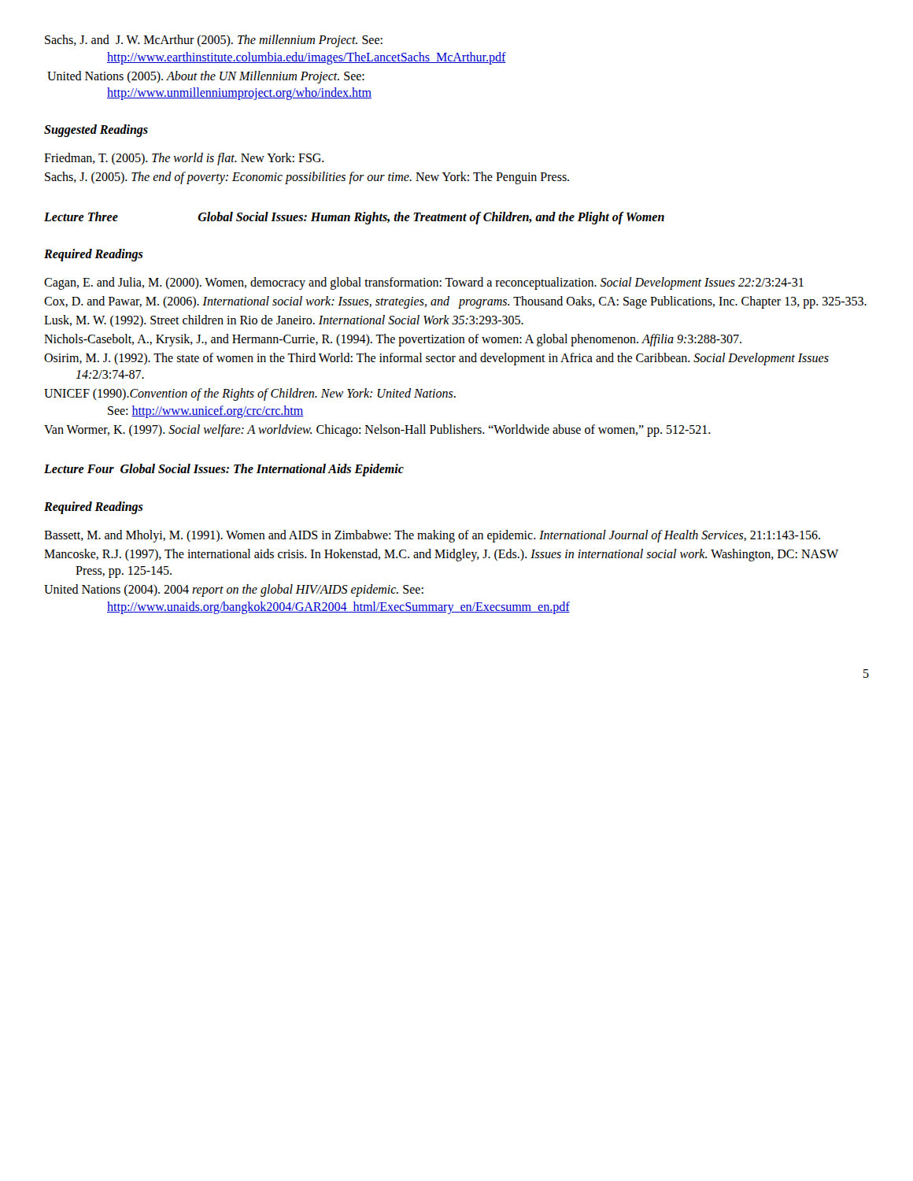Sachs, J. and J. W. McArthur (2005). The millennium Project. See:
http://www.earthinstitute.columbia.edu/images/TheLancetSachs_McArthur.pdf
United Nations (2005). About the UN Millennium Project. See:
http://www.unmillenniumproject.org/who/index.htm
Suggested Readings
Friedman, T. (2005). The world is flat. New York: FSG.
Sachs, J. (2005). The end of poverty: Economic possibilities for our time. New York: The Penguin Press.
Lecture Three Global Social Issues: Human Rights, the Treatment of Children, and the Plight of Women
Required Readings
Cagan, E. and Julia, M. (2000). Women, democracy and global transformation: Toward a reconceptualization. Social Development Issues 22: 2/3:24-31
Cox, D. and Pawar, M. (2006). International social work: Issues, strategies, and programs. Thousand Oaks, CA: Sage Publications, Inc. Chapter 13, pp. 325-353.
Lusk, M. W. (1992). Street children in Rio de Janeiro. International Social Work 35: 3:293-305.
Nichols-Casebolt, A., Krysik, J., and Hermann-Currie, R. (1994). The povertization of women: A global phenomenon. Affilia 9: 3:288-307.
Osirim, M. J. (1992). The state of women in the Third World: The informal sector and development in Africa and the Caribbean. Social Development Issues 14: 2/3:74-87.
UNICEF (1990).Convention of the Rights of Children. New York: United Nations.
See: http://www.unicef.org/crc/crc.htm
Van Wormer, K. (1997). Social welfare: A worldview. Chicago: Nelson-Hall Publishers. “Worldwide abuse of women,” pp. 512-521.
Lecture Four Global Social Issues: The International Aids Epidemic
Required Readings
Bassett, M. and Mholyi, M. (1991). Women and AIDS in Zimbabwe: The making of an epidemic. International Journal of Health Services, 21:1:143-156.
Mancoske, R.J. (1997), The international aids crisis. In Hokenstad, M.C. and Midgley, J. (Eds.). Issues in international social work. Washington, DC: NASW Press, pp. 125-145.
United Nations (2004). 2004 report on the global HIV/AIDS epidemic. See:
http://www.unaids.org/bangkok2004/GAR2004_html/ExecSummary_en/Execsumm_en.pdf
5